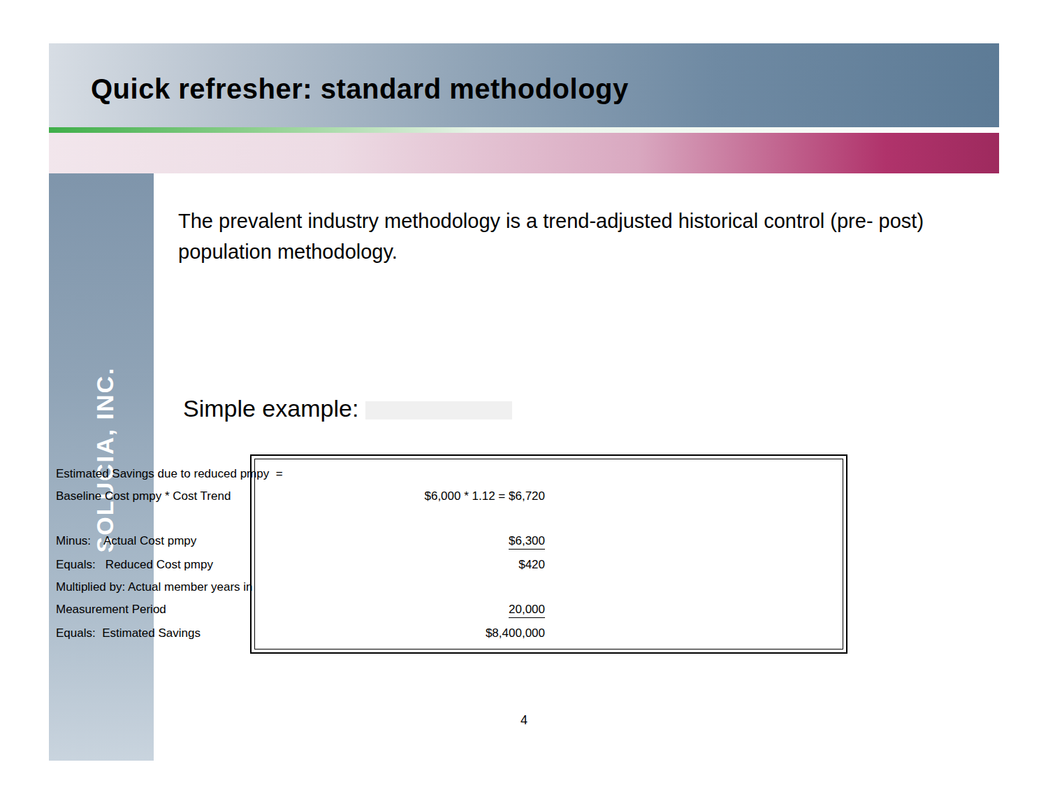Quick refresher: standard methodology
SOLUCIA, INC.
The prevalent industry methodology is a trend-adjusted historical control (pre- post) population methodology.
Simple example:
| Estimated Savings due to reduced pmpy = | |
| Baseline Cost pmpy * Cost Trend | $6,000 * 1.12 = $6,720 |
| Minus: Actual Cost pmpy | $6,300 |
| Equals: Reduced Cost pmpy | $420 |
| Multiplied by: Actual member years in | |
| Measurement Period | 20,000 |
| Equals: Estimated Savings | $8,400,000 |
4